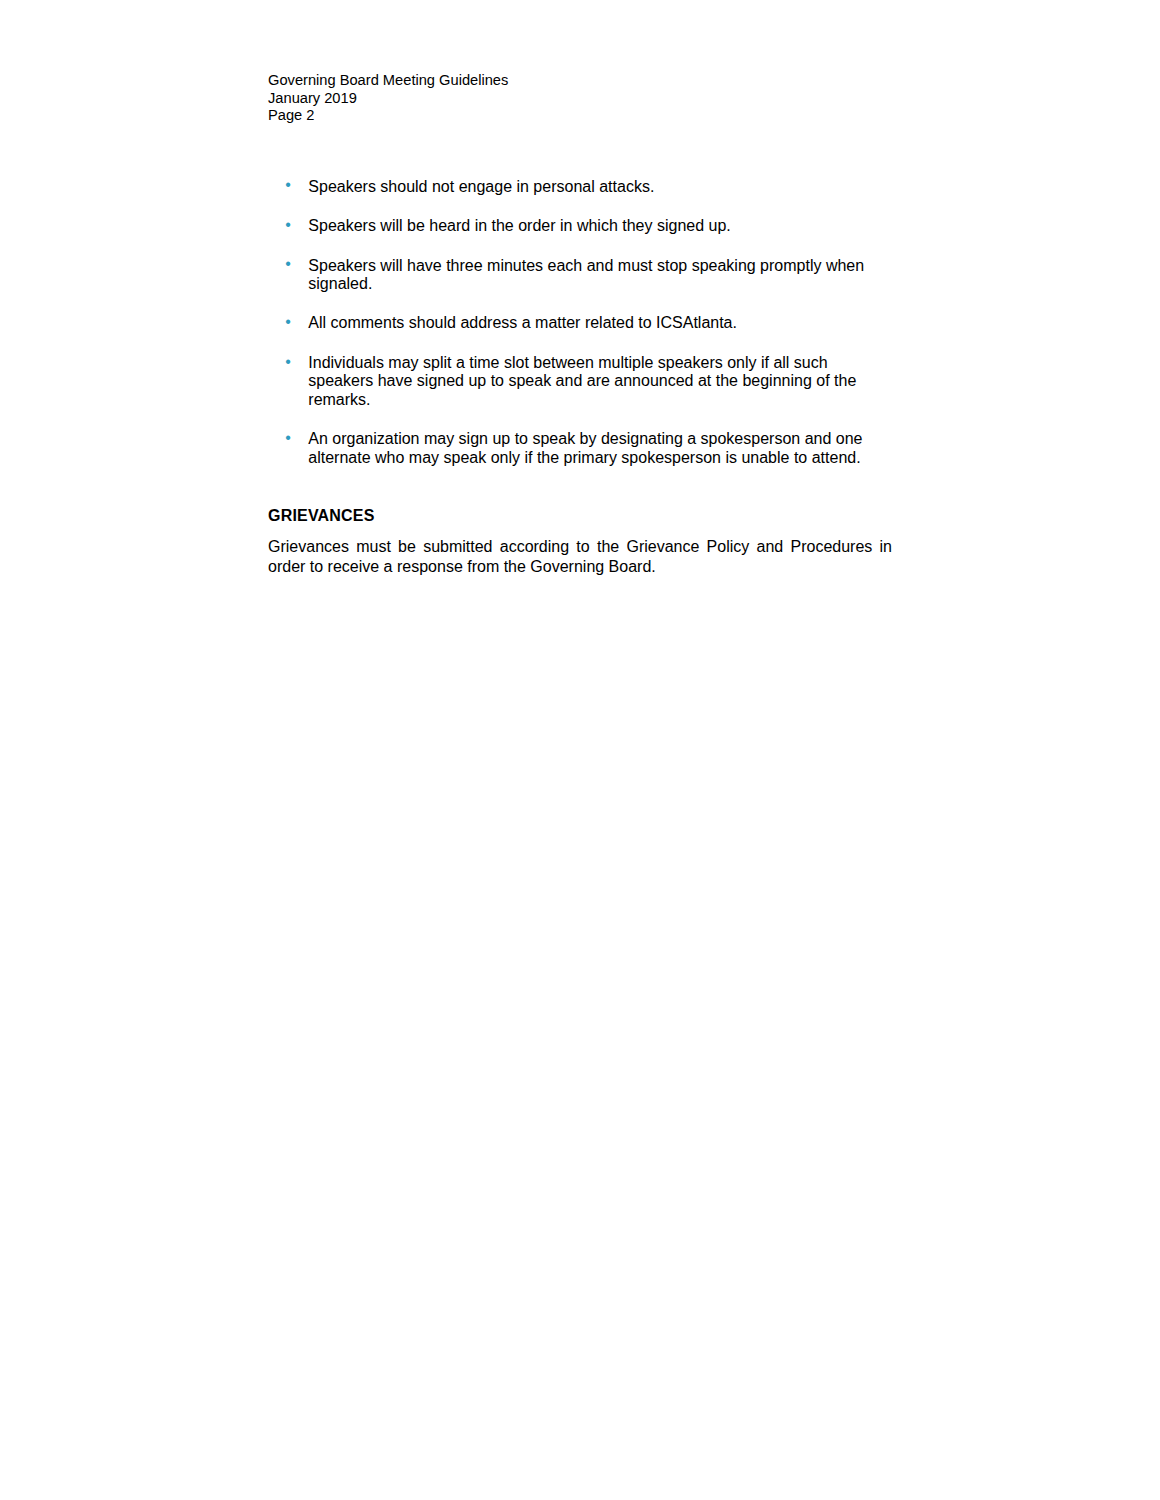Governing Board Meeting Guidelines
January 2019
Page 2
Speakers should not engage in personal attacks.
Speakers will be heard in the order in which they signed up.
Speakers will have three minutes each and must stop speaking promptly when signaled.
All comments should address a matter related to ICSAtlanta.
Individuals may split a time slot between multiple speakers only if all such speakers have signed up to speak and are announced at the beginning of the remarks.
An organization may sign up to speak by designating a spokesperson and one alternate who may speak only if the primary spokesperson is unable to attend.
GRIEVANCES
Grievances must be submitted according to the Grievance Policy and Procedures in order to receive a response from the Governing Board.